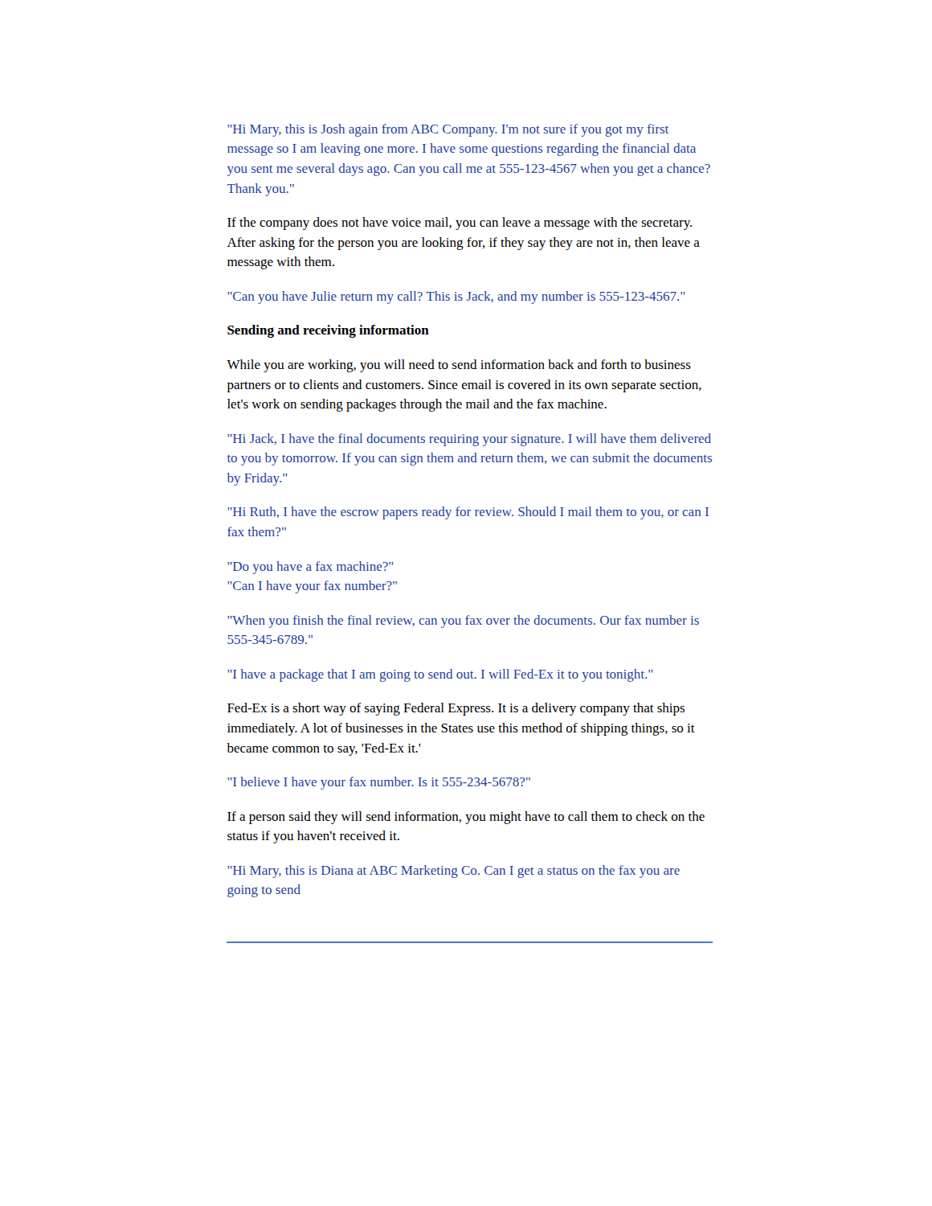"Hi Mary, this is Josh again from ABC Company. I'm not sure if you got my first message so I am leaving one more. I have some questions regarding the financial data you sent me several days ago. Can you call me at 555-123-4567 when you get a chance? Thank you."
If the company does not have voice mail, you can leave a message with the secretary. After asking for the person you are looking for, if they say they are not in, then leave a message with them.
"Can you have Julie return my call? This is Jack, and my number is 555-123-4567."
Sending and receiving information
While you are working, you will need to send information back and forth to business partners or to clients and customers. Since email is covered in its own separate section, let's work on sending packages through the mail and the fax machine.
"Hi Jack, I have the final documents requiring your signature. I will have them delivered to you by tomorrow. If you can sign them and return them, we can submit the documents by Friday."
"Hi Ruth, I have the escrow papers ready for review. Should I mail them to you, or can I fax them?"
"Do you have a fax machine?""Can I have your fax number?"
"When you finish the final review, can you fax over the documents. Our fax number is 555-345-6789."
"I have a package that I am going to send out. I will Fed-Ex it to you tonight."
Fed-Ex is a short way of saying Federal Express. It is a delivery company that ships immediately. A lot of businesses in the States use this method of shipping things, so it became common to say, 'Fed-Ex it.'
"I believe I have your fax number. Is it 555-234-5678?"
If a person said they will send information, you might have to call them to check on the status if you haven't received it.
"Hi Mary, this is Diana at ABC Marketing Co. Can I get a status on the fax you are going to send